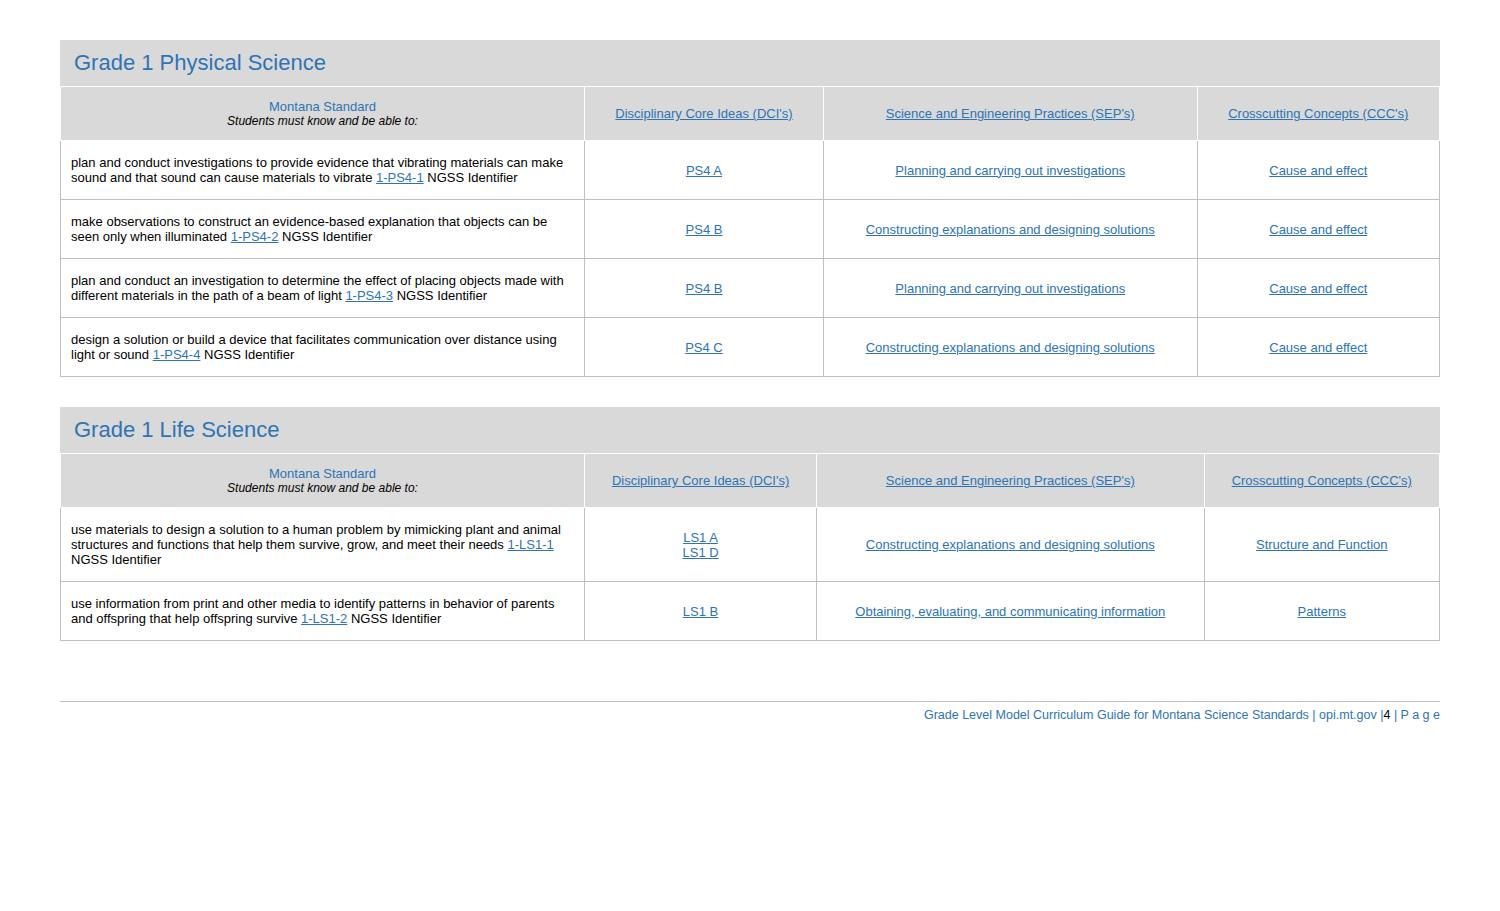Grade 1 Physical Science
| Montana Standard Students must know and be able to: | Disciplinary Core Ideas (DCI's) | Science and Engineering Practices (SEP's) | Crosscutting Concepts (CCC's) |
| --- | --- | --- | --- |
| plan and conduct investigations to provide evidence that vibrating materials can make sound and that sound can cause materials to vibrate 1-PS4-1 NGSS Identifier | PS4 A | Planning and carrying out investigations | Cause and effect |
| make observations to construct an evidence-based explanation that objects can be seen only when illuminated 1-PS4-2 NGSS Identifier | PS4 B | Constructing explanations and designing solutions | Cause and effect |
| plan and conduct an investigation to determine the effect of placing objects made with different materials in the path of a beam of light 1-PS4-3 NGSS Identifier | PS4 B | Planning and carrying out investigations | Cause and effect |
| design a solution or build a device that facilitates communication over distance using light or sound 1-PS4-4 NGSS Identifier | PS4 C | Constructing explanations and designing solutions | Cause and effect |
Grade 1 Life Science
| Montana Standard Students must know and be able to: | Disciplinary Core Ideas (DCI's) | Science and Engineering Practices (SEP's) | Crosscutting Concepts (CCC's) |
| --- | --- | --- | --- |
| use materials to design a solution to a human problem by mimicking plant and animal structures and functions that help them survive, grow, and meet their needs 1-LS1-1 NGSS Identifier | LS1 A LS1 D | Constructing explanations and designing solutions | Structure and Function |
| use information from print and other media to identify patterns in behavior of parents and offspring that help offspring survive 1-LS1-2 NGSS Identifier | LS1 B | Obtaining, evaluating, and communicating information | Patterns |
Grade Level Model Curriculum Guide for Montana Science Standards | opi.mt.gov |4 | P a g e